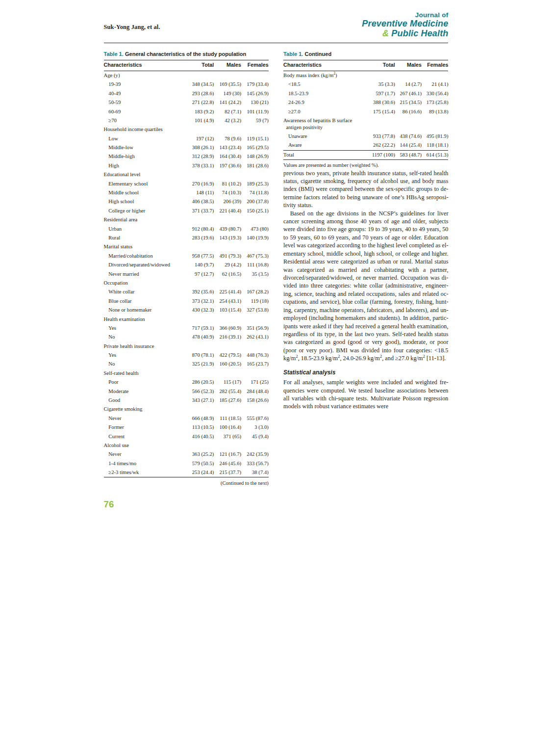Suk-Yong Jang, et al.
Journal of
Preventive Medicine
& Public Health
Table 1. General characteristics of the study population
| Characteristics | Total | Males | Females |
| --- | --- | --- | --- |
| Age (y) | | | |
| 19-39 | 348 (34.5) | 169 (35.5) | 179 (33.4) |
| 40-49 | 293 (28.6) | 149 (30) | 145 (26.9) |
| 50-59 | 271 (22.8) | 141 (24.2) | 130 (21) |
| 60-69 | 183 (9.2) | 82 (7.1) | 101 (11.9) |
| ≥70 | 101 (4.9) | 42 (3.2) | 59 (7) |
| Household income quartiles | | | |
| Low | 197 (12) | 78 (9.6) | 119 (15.1) |
| Middle-low | 308 (26.1) | 143 (23.4) | 165 (29.5) |
| Middle-high | 312 (28.9) | 164 (30.4) | 148 (26.9) |
| High | 378 (33.1) | 197 (36.6) | 181 (28.6) |
| Educational level | | | |
| Elementary school | 270 (16.9) | 81 (10.2) | 189 (25.3) |
| Middle school | 148 (11) | 74 (10.3) | 74 (11.8) |
| High school | 406 (38.5) | 206 (39) | 200 (37.8) |
| College or higher | 371 (33.7) | 221 (40.4) | 150 (25.1) |
| Residential area | | | |
| Urban | 912 (80.4) | 439 (80.7) | 473 (80) |
| Rural | 283 (19.6) | 143 (19.3) | 140 (19.9) |
| Marital status | | | |
| Married/cohabitation | 958 (77.5) | 491 (79.3) | 467 (75.3) |
| Divorced/separated/widowed | 140 (9.7) | 29 (4.2) | 111 (16.8) |
| Never married | 97 (12.7) | 62 (16.5) | 35 (3.5) |
| Occupation | | | |
| White collar | 392 (35.6) | 225 (41.4) | 167 (28.2) |
| Blue collar | 373 (32.1) | 254 (43.1) | 119 (18) |
| None or homemaker | 430 (32.3) | 103 (15.4) | 327 (53.8) |
| Health examination | | | |
| Yes | 717 (59.1) | 366 (60.9) | 351 (56.9) |
| No | 478 (40.9) | 216 (39.1) | 262 (43.1) |
| Private health insurance | | | |
| Yes | 870 (78.1) | 422 (79.5) | 448 (76.3) |
| No | 325 (21.9) | 160 (20.5) | 165 (23.7) |
| Self-rated health | | | |
| Poor | 286 (20.5) | 115 (17) | 171 (25) |
| Moderate | 566 (52.3) | 282 (55.4) | 284 (48.4) |
| Good | 343 (27.1) | 185 (27.6) | 158 (26.6) |
| Cigarette smoking | | | |
| Never | 666 (48.9) | 111 (18.5) | 555 (87.6) |
| Former | 113 (10.5) | 100 (16.4) | 3 (3.0) |
| Current | 416 (40.5) | 371 (65) | 45 (9.4) |
| Alcohol use | | | |
| Never | 363 (25.2) | 121 (16.7) | 242 (35.9) |
| 1-4 times/mo | 579 (50.5) | 246 (45.6) | 333 (56.7) |
| ≥2-3 times/wk | 253 (24.4) | 215 (37.7) | 38 (7.4) |
(Continued to the next)
76
Table 1. Continued
| Characteristics | Total | Males | Females |
| --- | --- | --- | --- |
| Body mass index (kg/m 2 ) | | | |
| <18.5 | 35 (3.3) | 14 (2.7) | 21 (4.1) |
| 18.5-23.9 | 597 (1.7) | 267 (46.1) | 330 (56.4) |
| 24-26.9 | 388 (30.6) | 215 (34.5) | 173 (25.8) |
| ≥27.0 | 175 (15.4) | 86 (16.6) | 89 (13.8) |
| Awareness of hepatitis B surface antigen positivity | | | |
| Unaware | 933 (77.8) | 438 (74.6) | 495 (81.9) |
| Aware | 262 (22.2) | 144 (25.4) | 118 (18.1) |
| Total | 1197 (100) | 583 (48.7) | 614 (51.3) |
Values are presented as number (weighted %).
previous two years, private health insurance status, self-rated health status, cigarette smoking, frequency of alcohol use, and body mass index (BMI) were compared between the sex-specific groups to determine factors related to being unaware of one’s HBsAg seropositivity status.
Based on the age divisions in the NCSP’s guidelines for liver cancer screening among those 40 years of age and older, subjects were divided into five age groups: 19 to 39 years, 40 to 49 years, 50 to 59 years, 60 to 69 years, and 70 years of age or older. Education level was categorized according to the highest level completed as elementary school, middle school, high school, or college and higher. Residential areas were categorized as urban or rural. Marital status was categorized as married and cohabitating with a partner, divorced/separated/widowed, or never married. Occupation was divided into three categories: white collar (administrative, engineering, science, teaching and related occupations, sales and related occupations, and service), blue collar (farming, forestry, fishing, hunting, carpentry, machine operators, fabricators, and laborers), and unemployed (including homemakers and students). In addition, participants were asked if they had received a general health examination, regardless of its type, in the last two years. Self-rated health status was categorized as good (good or very good), moderate, or poor (poor or very poor). BMI was divided into four categories: <18.5 kg/m2, 18.5-23.9 kg/m2, 24.0-26.9 kg/m2, and ≥27.0 kg/m2 [11-13].
Statistical analysis
For all analyses, sample weights were included and weighted frequencies were computed. We tested baseline associations between all variables with chi-square tests. Multivariate Poisson regression models with robust variance estimates were